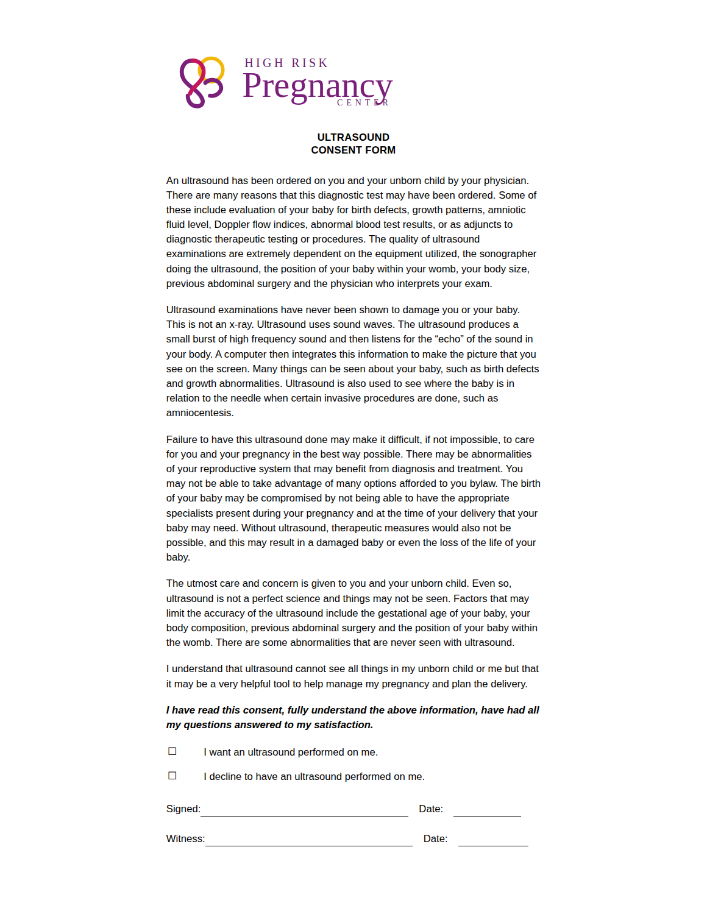HIGH RISK Pregnancy CENTER
ULTRASOUND
CONSENT FORM
An ultrasound has been ordered on you and your unborn child by your physician. There are many reasons that this diagnostic test may have been ordered. Some of these include evaluation of your baby for birth defects, growth patterns, amniotic fluid level, Doppler flow indices, abnormal blood test results, or as adjuncts to diagnostic therapeutic testing or procedures. The quality of ultrasound examinations are extremely dependent on the equipment utilized, the sonographer doing the ultrasound, the position of your baby within your womb, your body size, previous abdominal surgery and the physician who interprets your exam.
Ultrasound examinations have never been shown to damage you or your baby. This is not an x-ray. Ultrasound uses sound waves. The ultrasound produces a small burst of high frequency sound and then listens for the “echo” of the sound in your body. A computer then integrates this information to make the picture that you see on the screen. Many things can be seen about your baby, such as birth defects and growth abnormalities. Ultrasound is also used to see where the baby is in relation to the needle when certain invasive procedures are done, such as amniocentesis.
Failure to have this ultrasound done may make it difficult, if not impossible, to care for you and your pregnancy in the best way possible. There may be abnormalities of your reproductive system that may benefit from diagnosis and treatment. You may not be able to take advantage of many options afforded to you bylaw. The birth of your baby may be compromised by not being able to have the appropriate specialists present during your pregnancy and at the time of your delivery that your baby may need. Without ultrasound, therapeutic measures would also not be possible, and this may result in a damaged baby or even the loss of the life of your baby.
The utmost care and concern is given to you and your unborn child. Even so, ultrasound is not a perfect science and things may not be seen. Factors that may limit the accuracy of the ultrasound include the gestational age of your baby, your body composition, previous abdominal surgery and the position of your baby within the womb. There are some abnormalities that are never seen with ultrasound.
I understand that ultrasound cannot see all things in my unborn child or me but that it may be a very helpful tool to help manage my pregnancy and plan the delivery.
I have read this consent, fully understand the above information, have had all my questions answered to my satisfaction.
☐
I want an ultrasound performed on me.
☐
I decline to have an ultrasound performed on me.
Signed: Date:
Witness: Date: